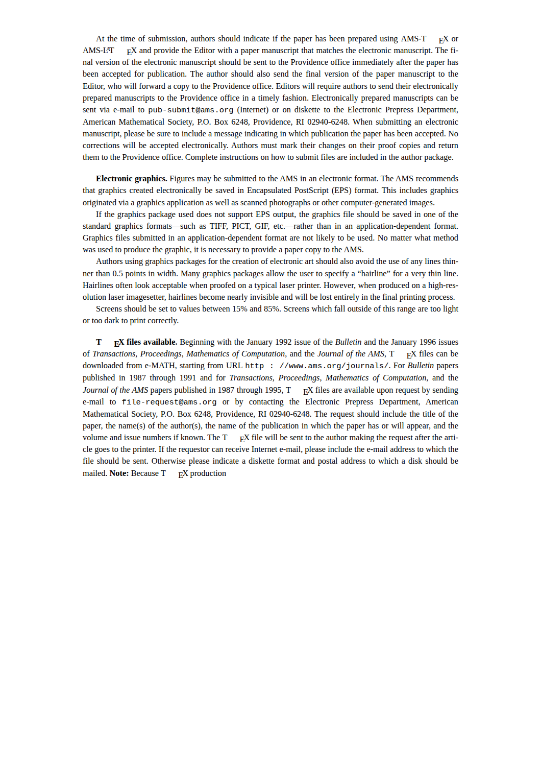At the time of submission, authors should indicate if the paper has been prepared using AMS-TEX or AMS-LATEX and provide the Editor with a paper manuscript that matches the electronic manuscript. The final version of the electronic manuscript should be sent to the Providence office immediately after the paper has been accepted for publication. The author should also send the final version of the paper manuscript to the Editor, who will forward a copy to the Providence office. Editors will require authors to send their electronically prepared manuscripts to the Providence office in a timely fashion. Electronically prepared manuscripts can be sent via e-mail to pub-submit@ams.org (Internet) or on diskette to the Electronic Prepress Department, American Mathematical Society, P.O. Box 6248, Providence, RI 02940-6248. When submitting an electronic manuscript, please be sure to include a message indicating in which publication the paper has been accepted. No corrections will be accepted electronically. Authors must mark their changes on their proof copies and return them to the Providence office. Complete instructions on how to submit files are included in the author package.
Electronic graphics. Figures may be submitted to the AMS in an electronic format. The AMS recommends that graphics created electronically be saved in Encapsulated PostScript (EPS) format. This includes graphics originated via a graphics application as well as scanned photographs or other computer-generated images.
If the graphics package used does not support EPS output, the graphics file should be saved in one of the standard graphics formats—such as TIFF, PICT, GIF, etc.—rather than in an application-dependent format. Graphics files submitted in an application-dependent format are not likely to be used. No matter what method was used to produce the graphic, it is necessary to provide a paper copy to the AMS.
Authors using graphics packages for the creation of electronic art should also avoid the use of any lines thinner than 0.5 points in width. Many graphics packages allow the user to specify a “hairline” for a very thin line. Hairlines often look acceptable when proofed on a typical laser printer. However, when produced on a high-resolution laser imagesetter, hairlines become nearly invisible and will be lost entirely in the final printing process.
Screens should be set to values between 15% and 85%. Screens which fall outside of this range are too light or too dark to print correctly.
TEX files available. Beginning with the January 1992 issue of the Bulletin and the January 1996 issues of Transactions, Proceedings, Mathematics of Computation, and the Journal of the AMS, TEX files can be downloaded from e-MATH, starting from URL http : //www.ams.org/journals/. For Bulletin papers published in 1987 through 1991 and for Transactions, Proceedings, Mathematics of Computation, and the Journal of the AMS papers published in 1987 through 1995, TEX files are available upon request by sending e-mail to file-request@ams.org or by contacting the Electronic Prepress Department, American Mathematical Society, P.O. Box 6248, Providence, RI 02940-6248. The request should include the title of the paper, the name(s) of the author(s), the name of the publication in which the paper has or will appear, and the volume and issue numbers if known. The TEX file will be sent to the author making the request after the article goes to the printer. If the requestor can receive Internet e-mail, please include the e-mail address to which the file should be sent. Otherwise please indicate a diskette format and postal address to which a disk should be mailed. Note: Because TEX production